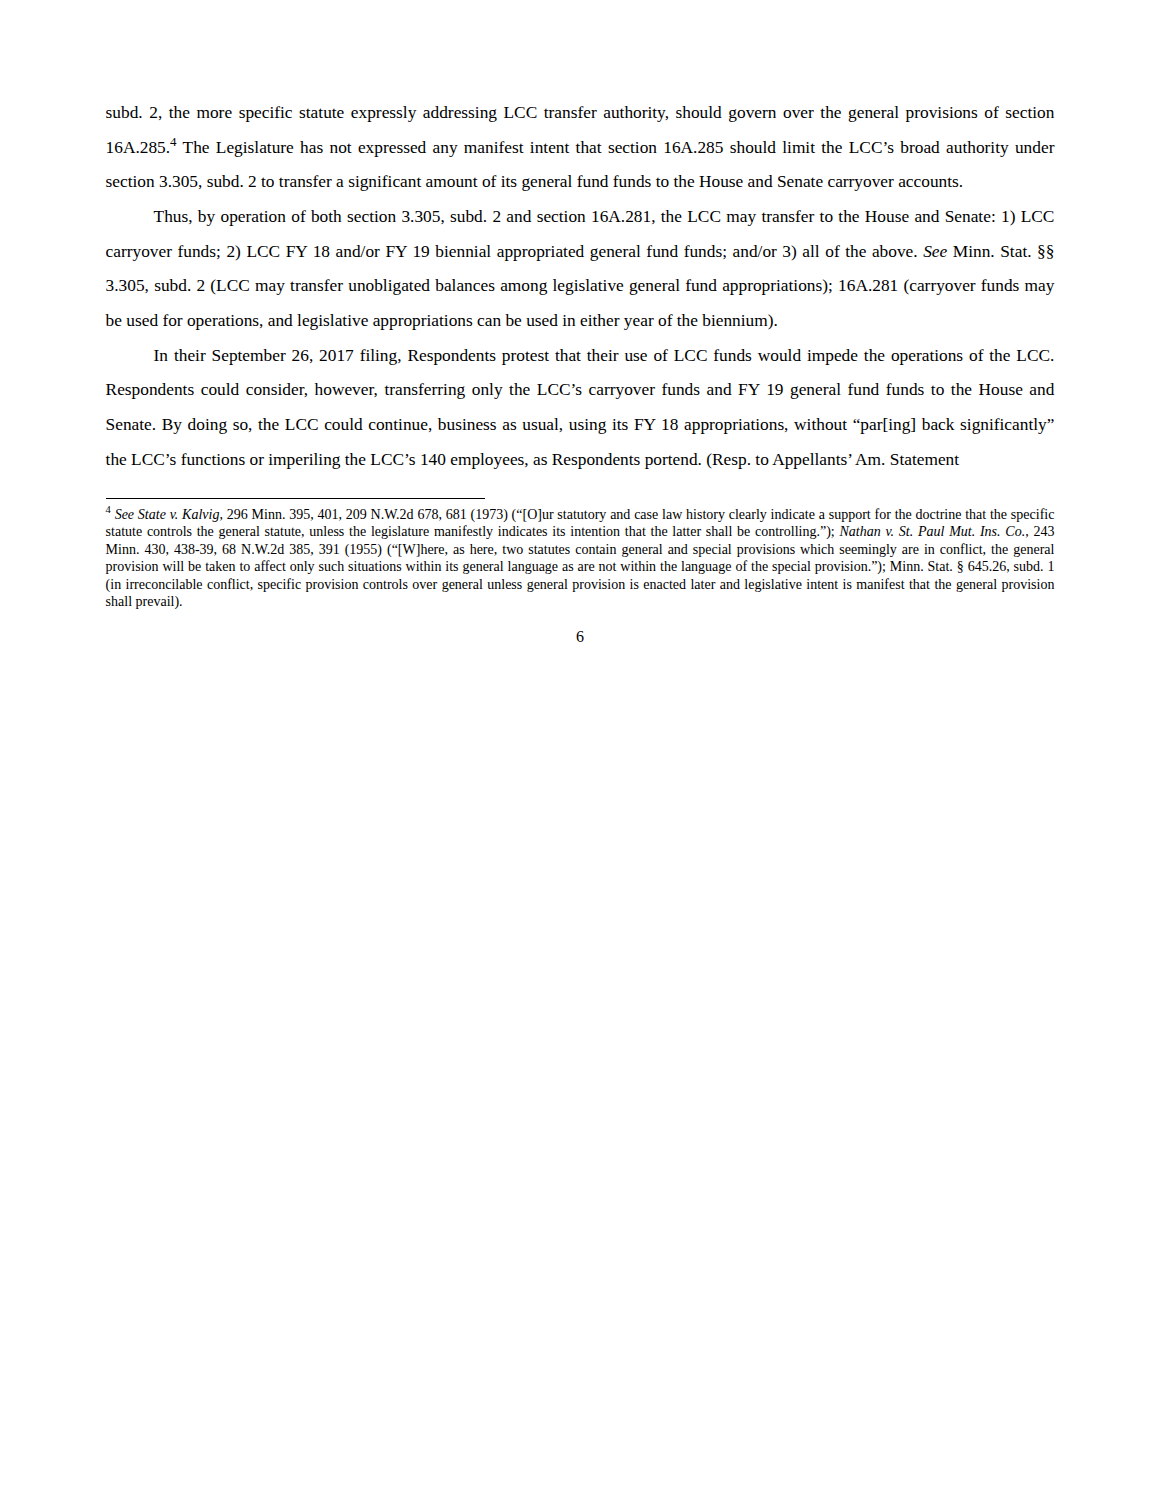subd. 2, the more specific statute expressly addressing LCC transfer authority, should govern over the general provisions of section 16A.285.4 The Legislature has not expressed any manifest intent that section 16A.285 should limit the LCC’s broad authority under section 3.305, subd. 2 to transfer a significant amount of its general fund funds to the House and Senate carryover accounts.
Thus, by operation of both section 3.305, subd. 2 and section 16A.281, the LCC may transfer to the House and Senate: 1) LCC carryover funds; 2) LCC FY 18 and/or FY 19 biennial appropriated general fund funds; and/or 3) all of the above. See Minn. Stat. §§ 3.305, subd. 2 (LCC may transfer unobligated balances among legislative general fund appropriations); 16A.281 (carryover funds may be used for operations, and legislative appropriations can be used in either year of the biennium).
In their September 26, 2017 filing, Respondents protest that their use of LCC funds would impede the operations of the LCC. Respondents could consider, however, transferring only the LCC’s carryover funds and FY 19 general fund funds to the House and Senate. By doing so, the LCC could continue, business as usual, using its FY 18 appropriations, without “par[ing] back significantly” the LCC’s functions or imperiling the LCC’s 140 employees, as Respondents portend. (Resp. to Appellants’ Am. Statement
4 See State v. Kalvig, 296 Minn. 395, 401, 209 N.W.2d 678, 681 (1973) (“[O]ur statutory and case law history clearly indicate a support for the doctrine that the specific statute controls the general statute, unless the legislature manifestly indicates its intention that the latter shall be controlling.”); Nathan v. St. Paul Mut. Ins. Co., 243 Minn. 430, 438-39, 68 N.W.2d 385, 391 (1955) (“[W]here, as here, two statutes contain general and special provisions which seemingly are in conflict, the general provision will be taken to affect only such situations within its general language as are not within the language of the special provision.”); Minn. Stat. § 645.26, subd. 1 (in irreconcilable conflict, specific provision controls over general unless general provision is enacted later and legislative intent is manifest that the general provision shall prevail).
6